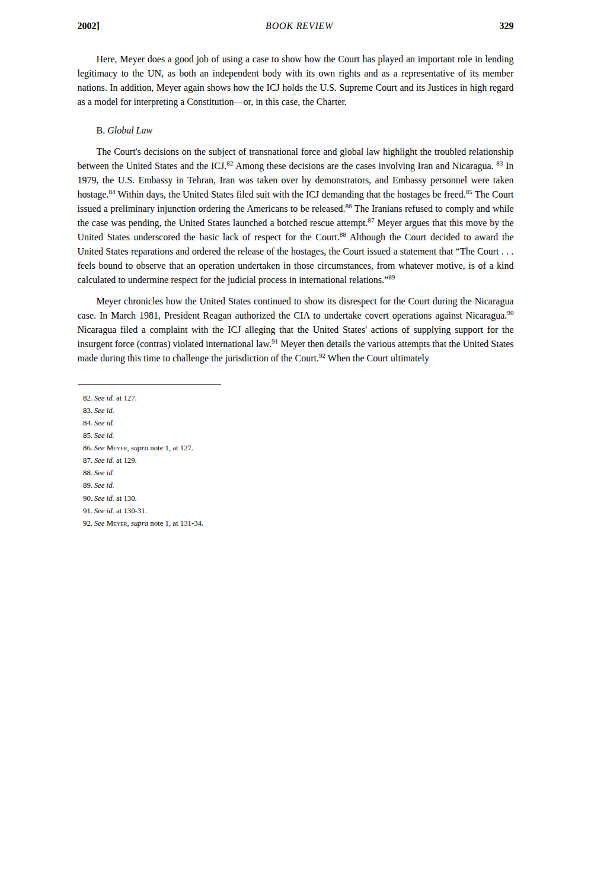2002] BOOK REVIEW 329
Here, Meyer does a good job of using a case to show how the Court has played an important role in lending legitimacy to the UN, as both an independent body with its own rights and as a representative of its member nations. In addition, Meyer again shows how the ICJ holds the U.S. Supreme Court and its Justices in high regard as a model for interpreting a Constitution—or, in this case, the Charter.
B. Global Law
The Court's decisions on the subject of transnational force and global law highlight the troubled relationship between the United States and the ICJ.82 Among these decisions are the cases involving Iran and Nicaragua. 83 In 1979, the U.S. Embassy in Tehran, Iran was taken over by demonstrators, and Embassy personnel were taken hostage.84 Within days, the United States filed suit with the ICJ demanding that the hostages be freed.85 The Court issued a preliminary injunction ordering the Americans to be released.86 The Iranians refused to comply and while the case was pending, the United States launched a botched rescue attempt.87 Meyer argues that this move by the United States underscored the basic lack of respect for the Court.88 Although the Court decided to award the United States reparations and ordered the release of the hostages, the Court issued a statement that “The Court . . . feels bound to observe that an operation undertaken in those circumstances, from whatever motive, is of a kind calculated to undermine respect for the judicial process in international relations.”89
Meyer chronicles how the United States continued to show its disrespect for the Court during the Nicaragua case. In March 1981, President Reagan authorized the CIA to undertake covert operations against Nicaragua.90 Nicaragua filed a complaint with the ICJ alleging that the United States' actions of supplying support for the insurgent force (contras) violated international law.91 Meyer then details the various attempts that the United States made during this time to challenge the jurisdiction of the Court.92 When the Court ultimately
See id. at 127.
See id.
See id.
See id.
See Meyer, supra note 1, at 127.
See id. at 129.
See id.
See id.
See id. at 130.
See id. at 130-31.
See Meyer, supra note 1, at 131-34.